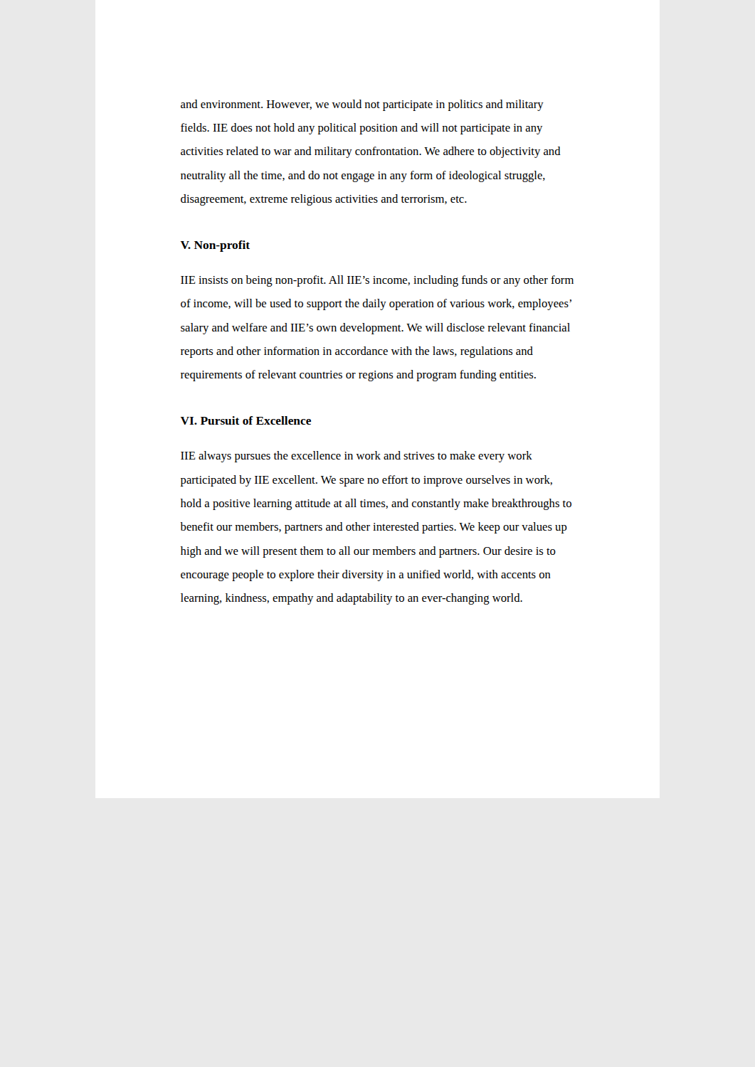and environment. However, we would not participate in politics and military fields. IIE does not hold any political position and will not participate in any activities related to war and military confrontation. We adhere to objectivity and neutrality all the time, and do not engage in any form of ideological struggle, disagreement, extreme religious activities and terrorism, etc.
V. Non-profit
IIE insists on being non-profit. All IIE’s income, including funds or any other form of income, will be used to support the daily operation of various work, employees’ salary and welfare and IIE’s own development. We will disclose relevant financial reports and other information in accordance with the laws, regulations and requirements of relevant countries or regions and program funding entities.
VI. Pursuit of Excellence
IIE always pursues the excellence in work and strives to make every work participated by IIE excellent. We spare no effort to improve ourselves in work, hold a positive learning attitude at all times, and constantly make breakthroughs to benefit our members, partners and other interested parties. We keep our values up high and we will present them to all our members and partners. Our desire is to encourage people to explore their diversity in a unified world, with accents on learning, kindness, empathy and adaptability to an ever-changing world.